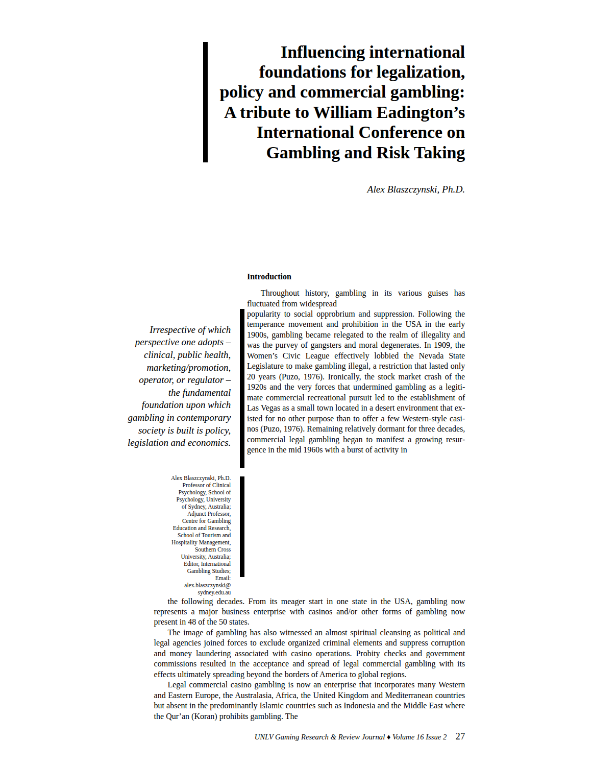Influencing international foundations for legalization, policy and commercial gambling: A tribute to William Eadington’s International Conference on Gambling and Risk Taking
Alex Blaszczynski, Ph.D.
Introduction
Throughout history, gambling in its various guises has fluctuated from widespread
Irrespective of which perspective one adopts – clinical, public health, marketing/promotion, operator, or regulator – the fundamental foundation upon which gambling in contemporary society is built is policy, legislation and economics.
Alex Blaszczynski, Ph.D.
Professor of Clinical
Psychology, School of
Psychology, University
of Sydney, Australia;
Adjunct Professor,
Centre for Gambling
Education and Research,
School of Tourism and
Hospitality Management,
Southern Cross
University, Australia;
Editor, International
Gambling Studies;
Email:
alex.blaszczynski@
sydney.edu.au
popularity to social opprobrium and suppression. Following the temperance movement and prohibition in the USA in the early 1900s, gambling became relegated to the realm of illegality and was the purvey of gangsters and moral degenerates. In 1909, the Women’s Civic League effectively lobbied the Nevada State Legislature to make gambling illegal, a restriction that lasted only 20 years (Puzo, 1976). Ironically, the stock market crash of the 1920s and the very forces that undermined gambling as a legitimate commercial recreational pursuit led to the establishment of Las Vegas as a small town located in a desert environment that existed for no other purpose than to offer a few Western-style casinos (Puzo, 1976). Remaining relatively dormant for three decades, commercial legal gambling began to manifest a growing resurgence in the mid 1960s with a burst of activity in
the following decades. From its meager start in one state in the USA, gambling now represents a major business enterprise with casinos and/or other forms of gambling now present in 48 of the 50 states.
The image of gambling has also witnessed an almost spiritual cleansing as political and legal agencies joined forces to exclude organized criminal elements and suppress corruption and money laundering associated with casino operations. Probity checks and government commissions resulted in the acceptance and spread of legal commercial gambling with its effects ultimately spreading beyond the borders of America to global regions.
Legal commercial casino gambling is now an enterprise that incorporates many Western and Eastern Europe, the Australasia, Africa, the United Kingdom and Mediterranean countries but absent in the predominantly Islamic countries such as Indonesia and the Middle East where the Qur’an (Koran) prohibits gambling. The
UNLV Gaming Research & Review Journal ♦ Volume 16 Issue 2 27